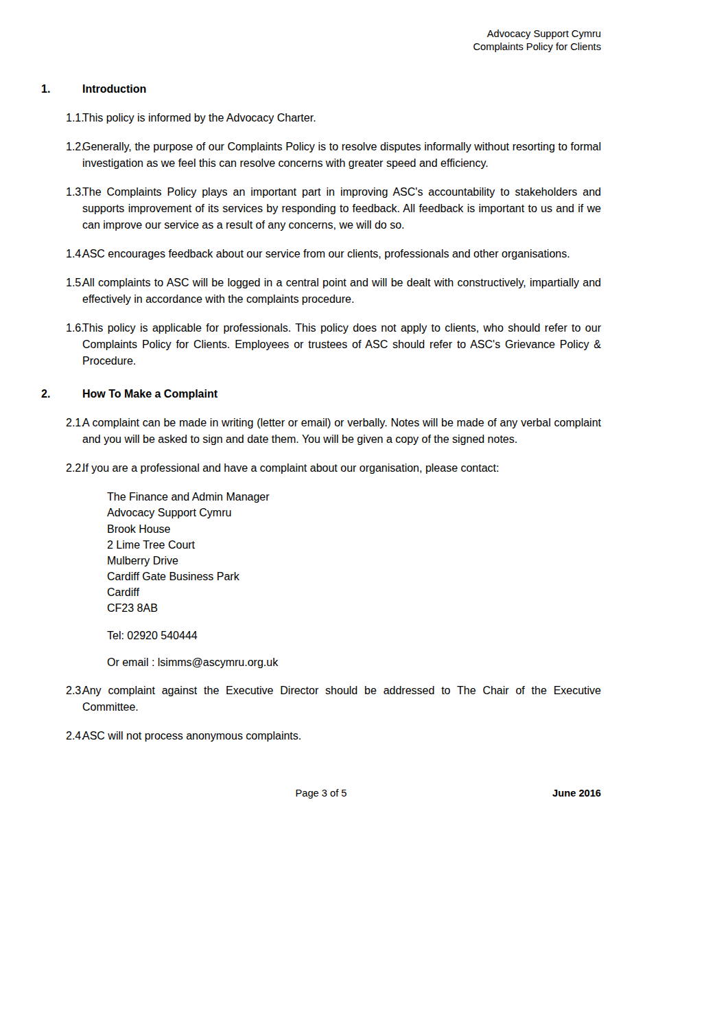Advocacy Support Cymru
Complaints Policy for Clients
1.
Introduction
1.1. This policy is informed by the Advocacy Charter.
1.2. Generally, the purpose of our Complaints Policy is to resolve disputes informally without resorting to formal investigation as we feel this can resolve concerns with greater speed and efficiency.
1.3. The Complaints Policy plays an important part in improving ASC's accountability to stakeholders and supports improvement of its services by responding to feedback. All feedback is important to us and if we can improve our service as a result of any concerns, we will do so.
1.4. ASC encourages feedback about our service from our clients, professionals and other organisations.
1.5. All complaints to ASC will be logged in a central point and will be dealt with constructively, impartially and effectively in accordance with the complaints procedure.
1.6. This policy is applicable for professionals. This policy does not apply to clients, who should refer to our Complaints Policy for Clients. Employees or trustees of ASC should refer to ASC's Grievance Policy & Procedure.
2.
How To Make a Complaint
2.1. A complaint can be made in writing (letter or email) or verbally. Notes will be made of any verbal complaint and you will be asked to sign and date them. You will be given a copy of the signed notes.
2.2. If you are a professional and have a complaint about our organisation, please contact:
The Finance and Admin Manager
Advocacy Support Cymru
Brook House
2 Lime Tree Court
Mulberry Drive
Cardiff Gate Business Park
Cardiff
CF23 8AB
Tel: 02920 540444
Or email : lsimms@ascymru.org.uk
2.3. Any complaint against the Executive Director should be addressed to The Chair of the Executive Committee.
2.4. ASC will not process anonymous complaints.
Page 3 of 5 June 2016